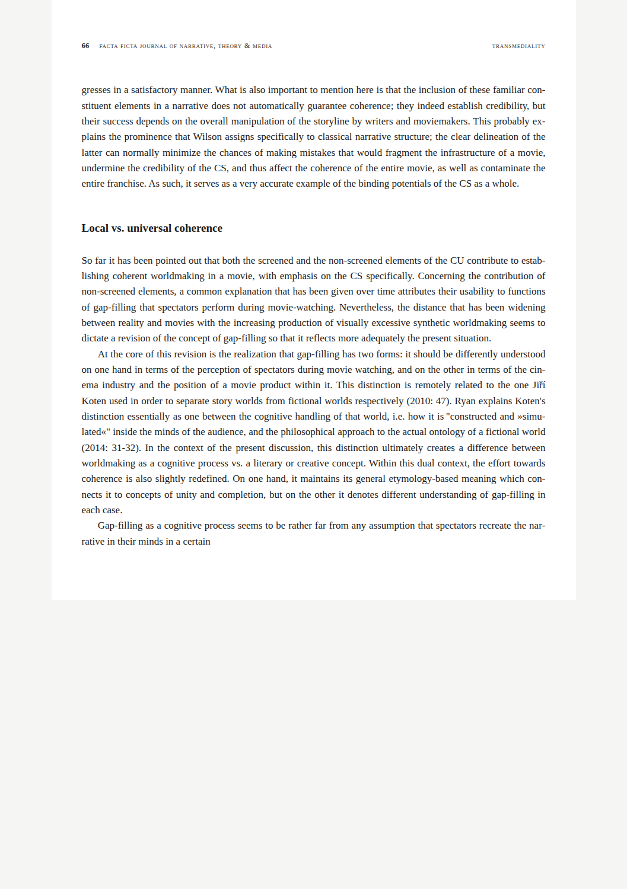66 Facta Ficta Journal of Narrative, Theory & Media Transmediality
gresses in a satisfactory manner. What is also important to mention here is that the inclusion of these familiar constituent elements in a narrative does not automatically guarantee coherence; they indeed establish credibility, but their success depends on the overall manipulation of the storyline by writers and moviemakers. This probably explains the prominence that Wilson assigns specifically to classical narrative structure; the clear delineation of the latter can normally minimize the chances of making mistakes that would fragment the infrastructure of a movie, undermine the credibility of the CS, and thus affect the coherence of the entire movie, as well as contaminate the entire franchise. As such, it serves as a very accurate example of the binding potentials of the CS as a whole.
Local vs. universal coherence
So far it has been pointed out that both the screened and the non-screened elements of the CU contribute to establishing coherent worldmaking in a movie, with emphasis on the CS specifically. Concerning the contribution of non-screened elements, a common explanation that has been given over time attributes their usability to functions of gap-filling that spectators perform during movie-watching. Nevertheless, the distance that has been widening between reality and movies with the increasing production of visually excessive synthetic worldmaking seems to dictate a revision of the concept of gap-filling so that it reflects more adequately the present situation.
At the core of this revision is the realization that gap-filling has two forms: it should be differently understood on one hand in terms of the perception of spectators during movie watching, and on the other in terms of the cinema industry and the position of a movie product within it. This distinction is remotely related to the one Jiří Koten used in order to separate story worlds from fictional worlds respectively (2010: 47). Ryan explains Koten's distinction essentially as one between the cognitive handling of that world, i.e. how it is "constructed and »simulated«" inside the minds of the audience, and the philosophical approach to the actual ontology of a fictional world (2014: 31-32). In the context of the present discussion, this distinction ultimately creates a difference between worldmaking as a cognitive process vs. a literary or creative concept. Within this dual context, the effort towards coherence is also slightly redefined. On one hand, it maintains its general etymology-based meaning which connects it to concepts of unity and completion, but on the other it denotes different understanding of gap-filling in each case.
Gap-filling as a cognitive process seems to be rather far from any assumption that spectators recreate the narrative in their minds in a certain